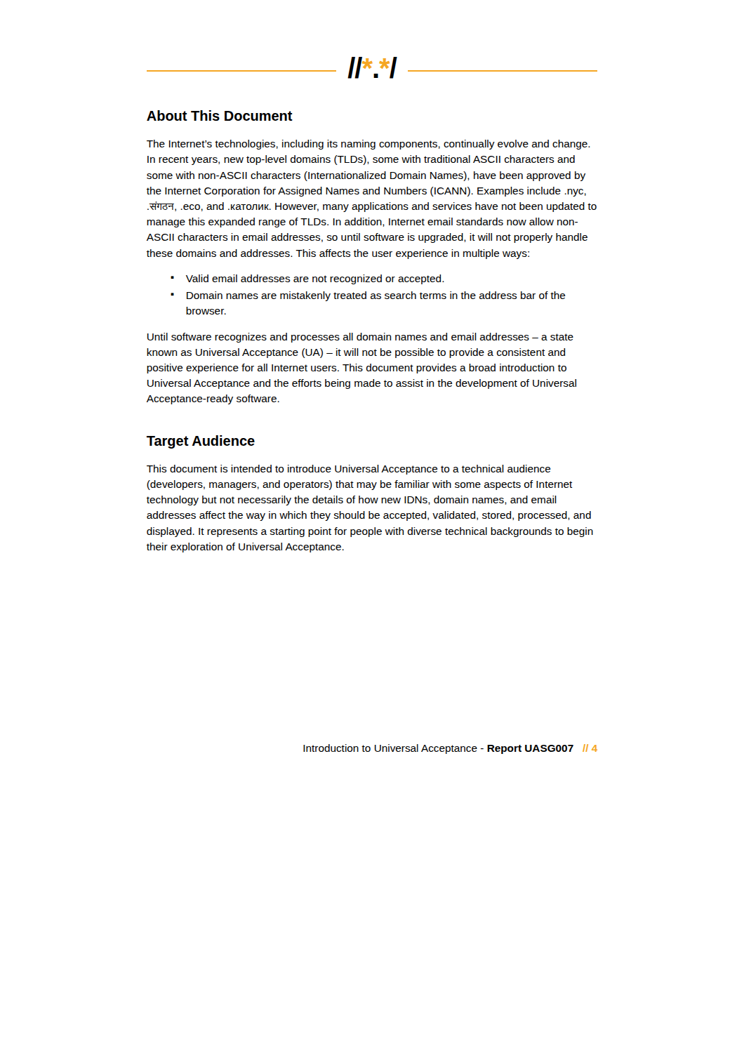//*.*/
About This Document
The Internet’s technologies, including its naming components, continually evolve and change. In recent years, new top-level domains (TLDs), some with traditional ASCII characters and some with non-ASCII characters (Internationalized Domain Names), have been approved by the Internet Corporation for Assigned Names and Numbers (ICANN). Examples include .nyc, .संगठन, .eco, and .католик. However, many applications and services have not been updated to manage this expanded range of TLDs. In addition, Internet email standards now allow non-ASCII characters in email addresses, so until software is upgraded, it will not properly handle these domains and addresses. This affects the user experience in multiple ways:
Valid email addresses are not recognized or accepted.
Domain names are mistakenly treated as search terms in the address bar of the browser.
Until software recognizes and processes all domain names and email addresses – a state known as Universal Acceptance (UA) – it will not be possible to provide a consistent and positive experience for all Internet users. This document provides a broad introduction to Universal Acceptance and the efforts being made to assist in the development of Universal Acceptance-ready software.
Target Audience
This document is intended to introduce Universal Acceptance to a technical audience (developers, managers, and operators) that may be familiar with some aspects of Internet technology but not necessarily the details of how new IDNs, domain names, and email addresses affect the way in which they should be accepted, validated, stored, processed, and displayed. It represents a starting point for people with diverse technical backgrounds to begin their exploration of Universal Acceptance.
Introduction to Universal Acceptance - Report UASG007 // 4